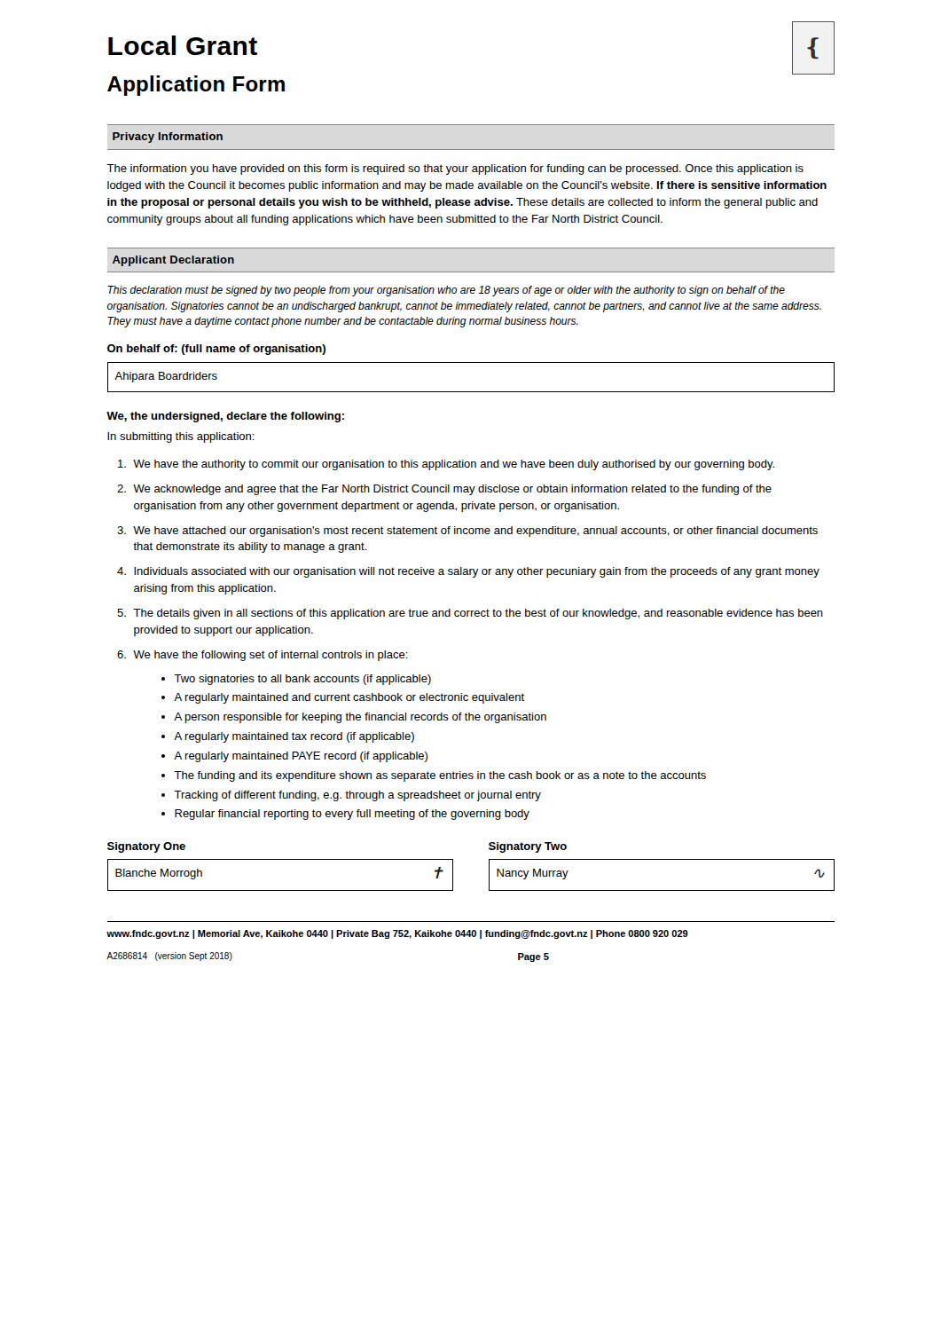❴
Local Grant
Application Form
Privacy Information
The information you have provided on this form is required so that your application for funding can be processed. Once this application is lodged with the Council it becomes public information and may be made available on the Council's website. If there is sensitive information in the proposal or personal details you wish to be withheld, please advise. These details are collected to inform the general public and community groups about all funding applications which have been submitted to the Far North District Council.
Applicant Declaration
This declaration must be signed by two people from your organisation who are 18 years of age or older with the authority to sign on behalf of the organisation. Signatories cannot be an undischarged bankrupt, cannot be immediately related, cannot be partners, and cannot live at the same address. They must have a daytime contact phone number and be contactable during normal business hours.
On behalf of: (full name of organisation)
Ahipara Boardriders
We, the undersigned, declare the following:
In submitting this application:
We have the authority to commit our organisation to this application and we have been duly authorised by our governing body.
We acknowledge and agree that the Far North District Council may disclose or obtain information related to the funding of the organisation from any other government department or agenda, private person, or organisation.
We have attached our organisation's most recent statement of income and expenditure, annual accounts, or other financial documents that demonstrate its ability to manage a grant.
Individuals associated with our organisation will not receive a salary or any other pecuniary gain from the proceeds of any grant money arising from this application.
The details given in all sections of this application are true and correct to the best of our knowledge, and reasonable evidence has been provided to support our application.
We have the following set of internal controls in place:
Two signatories to all bank accounts (if applicable)
A regularly maintained and current cashbook or electronic equivalent
A person responsible for keeping the financial records of the organisation
A regularly maintained tax record (if applicable)
A regularly maintained PAYE record (if applicable)
The funding and its expenditure shown as separate entries in the cash book or as a note to the accounts
Tracking of different funding, e.g. through a spreadsheet or journal entry
Regular financial reporting to every full meeting of the governing body
Signatory One
Blanche Morrogh ✝
Signatory Two
Nancy Murray ∿
www.fndc.govt.nz | Memorial Ave, Kaikohe 0440 | Private Bag 752, Kaikohe 0440 | funding@fndc.govt.nz | Phone 0800 920 029
A2686814 (version Sept 2018) Page 5